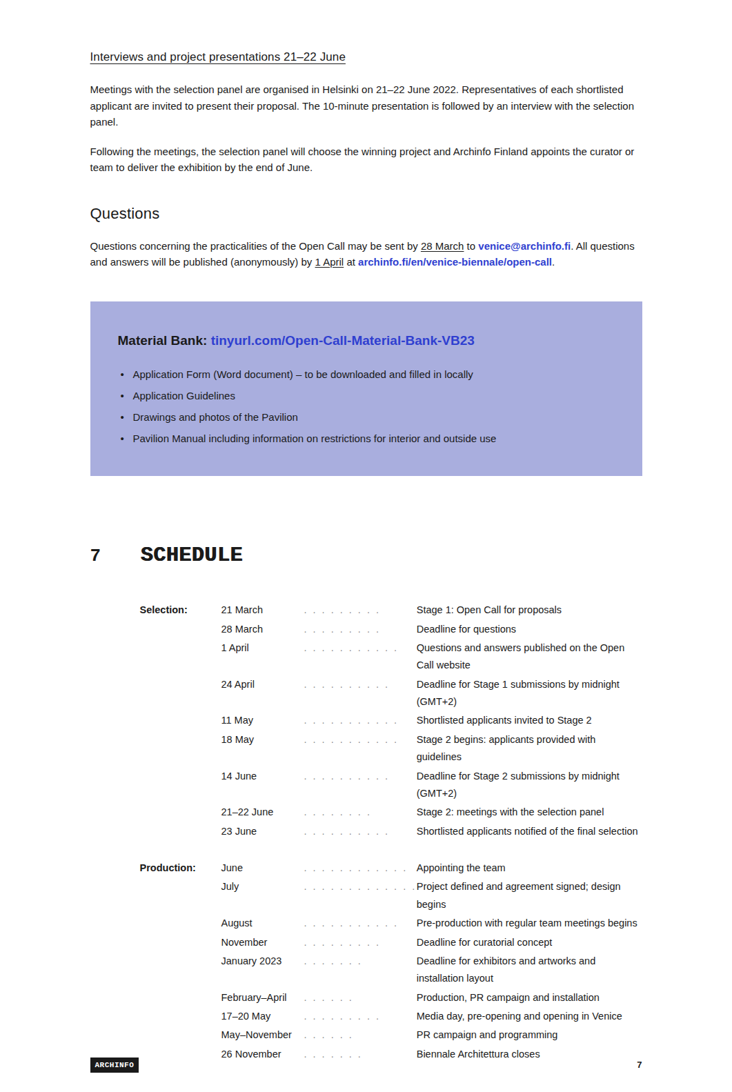Interviews and project presentations 21–22 June
Meetings with the selection panel are organised in Helsinki on 21–22 June 2022. Representatives of each shortlisted applicant are invited to present their proposal. The 10-minute presentation is followed by an interview with the selection panel.
Following the meetings, the selection panel will choose the winning project and Archinfo Finland appoints the curator or team to deliver the exhibition by the end of June.
Questions
Questions concerning the practicalities of the Open Call may be sent by 28 March to venice@archinfo.fi. All questions and answers will be published (anonymously) by 1 April at archinfo.fi/en/venice-biennale/open-call.
Material Bank: tinyurl.com/Open-Call-Material-Bank-VB23
Application Form (Word document) – to be downloaded and filled in locally
Application Guidelines
Drawings and photos of the Pavilion
Pavilion Manual including information on restrictions for interior and outside use
7 SCHEDULE
| Selection: | 21 March | . . . . . . . . . | Stage 1: Open Call for proposals |
| | 28 March | . . . . . . . . . | Deadline for questions |
| | 1 April | . . . . . . . . . . . | Questions and answers published on the Open Call website |
| | 24 April | . . . . . . . . . . | Deadline for Stage 1 submissions by midnight (GMT+2) |
| | 11 May | . . . . . . . . . . . | Shortlisted applicants invited to Stage 2 |
| | 18 May | . . . . . . . . . . . | Stage 2 begins: applicants provided with guidelines |
| | 14 June | . . . . . . . . . . | Deadline for Stage 2 submissions by midnight (GMT+2) |
| | 21–22 June | . . . . . . . . | Stage 2: meetings with the selection panel |
| | 23 June | . . . . . . . . . . | Shortlisted applicants notified of the final selection |
| Production: | June | . . . . . . . . . . . . | Appointing the team |
| | July | . . . . . . . . . . . . . | Project defined and agreement signed; design begins |
| | August | . . . . . . . . . . . | Pre-production with regular team meetings begins |
| | November | . . . . . . . . . | Deadline for curatorial concept |
| | January 2023 | . . . . . . . | Deadline for exhibitors and artworks and installation layout |
| | February–April | . . . . . . | Production, PR campaign and installation |
| | 17–20 May | . . . . . . . . . | Media day, pre-opening and opening in Venice |
| | May–November | . . . . . . | PR campaign and programming |
| | 26 November | . . . . . . . | Biennale Architettura closes |
ARCHINFO 7